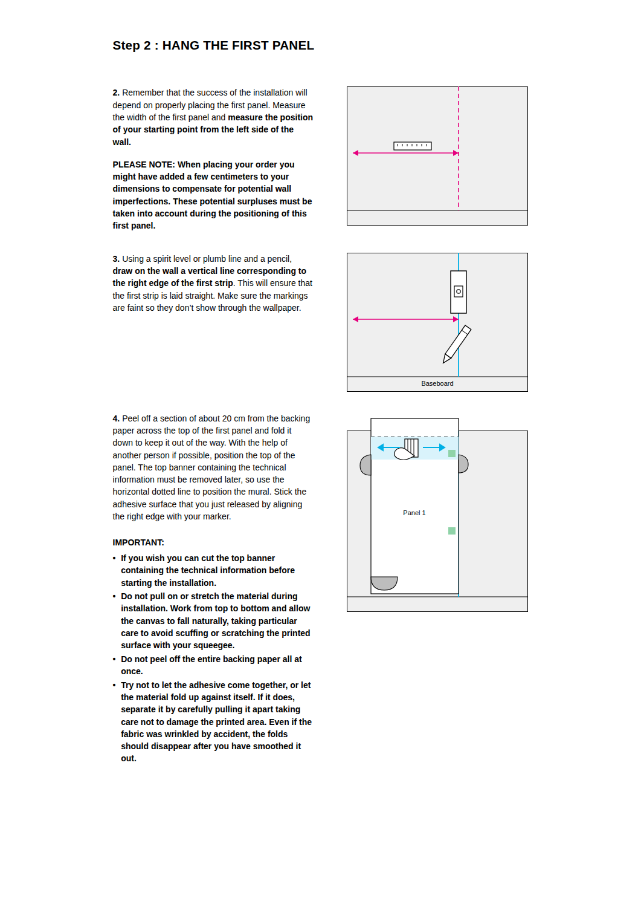Step 2 : HANG THE FIRST PANEL
2. Remember that the success of the installation will depend on properly placing the first panel. Measure the width of the first panel and measure the position of your starting point from the left side of the wall.
PLEASE NOTE: When placing your order you might have added a few centimeters to your dimensions to compensate for potential wall imperfections. These potential surpluses must be taken into account during the positioning of this first panel.
3. Using a spirit level or plumb line and a pencil, draw on the wall a vertical line corresponding to the right edge of the first strip. This will ensure that the first strip is laid straight. Make sure the markings are faint so they don’t show through the wallpaper.
Baseboard
4. Peel off a section of about 20 cm from the backing paper across the top of the first panel and fold it down to keep it out of the way. With the help of another person if possible, position the top of the panel. The top banner containing the technical information must be removed later, so use the horizontal dotted line to position the mural. Stick the adhesive surface that you just released by aligning the right edge with your marker.
IMPORTANT:
If you wish you can cut the top banner containing the technical information before starting the installation.
Do not pull on or stretch the material during installation. Work from top to bottom and allow the canvas to fall naturally, taking particular care to avoid scuffing or scratching the printed surface with your squeegee.
Do not peel off the entire backing paper all at once.
Try not to let the adhesive come together, or let the material fold up against itself. If it does, separate it by carefully pulling it apart taking care not to damage the printed area. Even if the fabric was wrinkled by accident, the folds should disappear after you have smoothed it out.
Panel 1